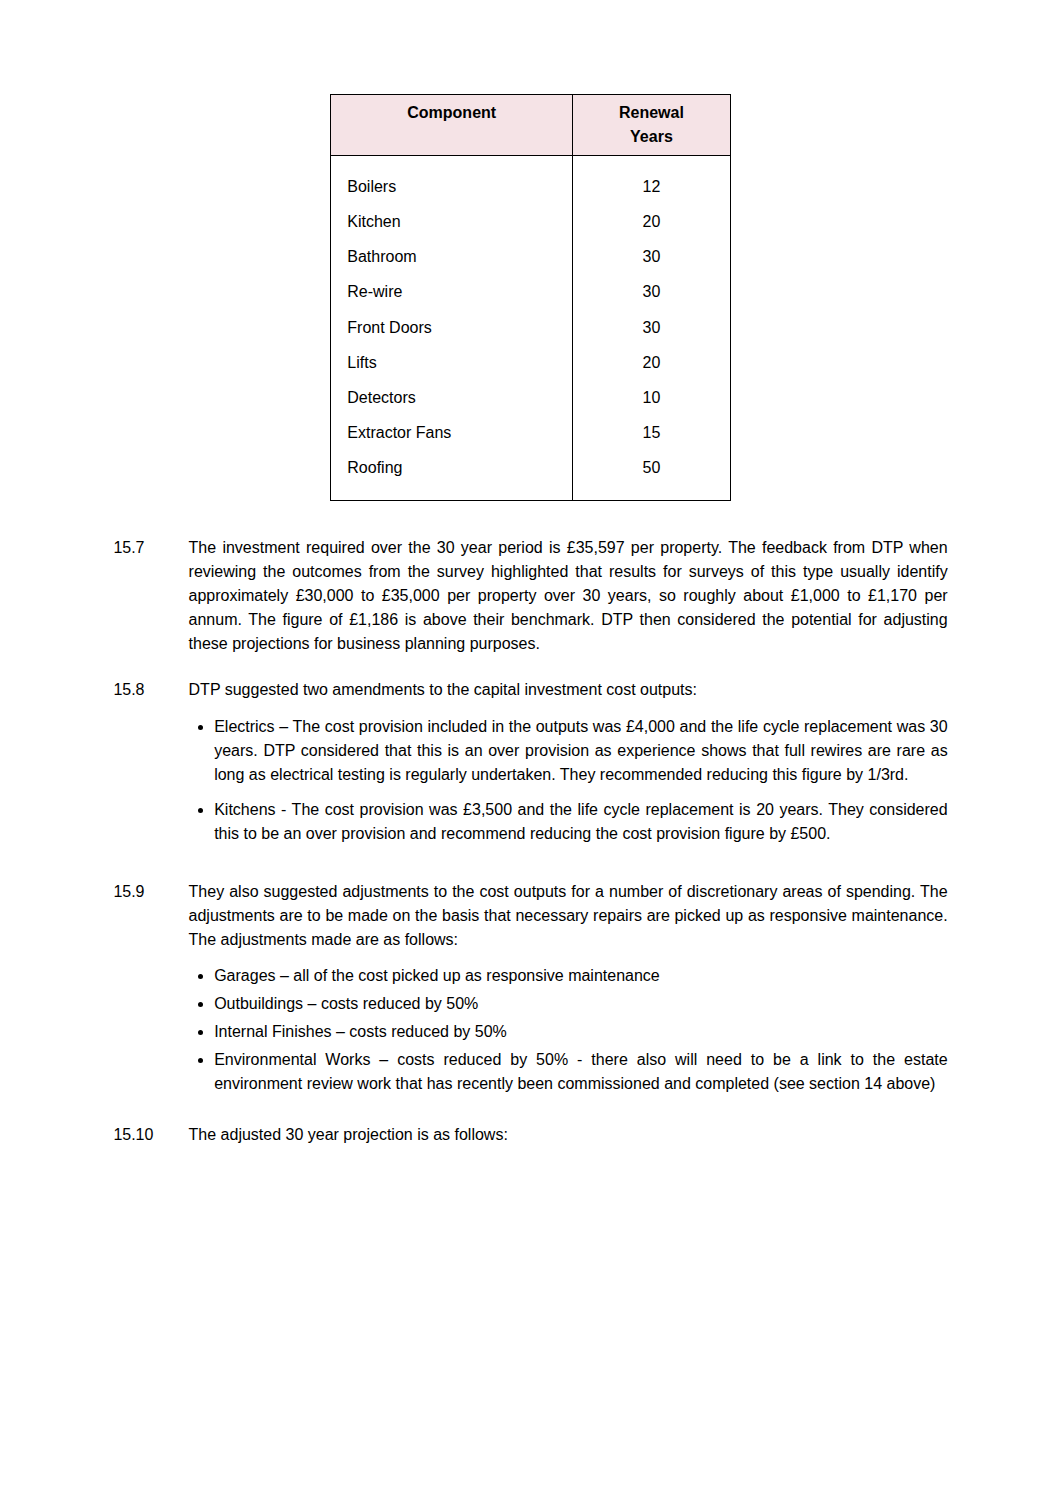| Component | Renewal Years |
| --- | --- |
| Boilers | 12 |
| Kitchen | 20 |
| Bathroom | 30 |
| Re-wire | 30 |
| Front Doors | 30 |
| Lifts | 20 |
| Detectors | 10 |
| Extractor Fans | 15 |
| Roofing | 50 |
15.7
The investment required over the 30 year period is £35,597 per property. The feedback from DTP when reviewing the outcomes from the survey highlighted that results for surveys of this type usually identify approximately £30,000 to £35,000 per property over 30 years, so roughly about £1,000 to £1,170 per annum. The figure of £1,186 is above their benchmark. DTP then considered the potential for adjusting these projections for business planning purposes.
15.8
DTP suggested two amendments to the capital investment cost outputs:
Electrics – The cost provision included in the outputs was £4,000 and the life cycle replacement was 30 years. DTP considered that this is an over provision as experience shows that full rewires are rare as long as electrical testing is regularly undertaken. They recommended reducing this figure by 1/3rd.
Kitchens - The cost provision was £3,500 and the life cycle replacement is 20 years. They considered this to be an over provision and recommend reducing the cost provision figure by £500.
15.9
They also suggested adjustments to the cost outputs for a number of discretionary areas of spending. The adjustments are to be made on the basis that necessary repairs are picked up as responsive maintenance. The adjustments made are as follows:
Garages – all of the cost picked up as responsive maintenance
Outbuildings – costs reduced by 50%
Internal Finishes – costs reduced by 50%
Environmental Works – costs reduced by 50% - there also will need to be a link to the estate environment review work that has recently been commissioned and completed (see section 14 above)
15.10
The adjusted 30 year projection is as follows: